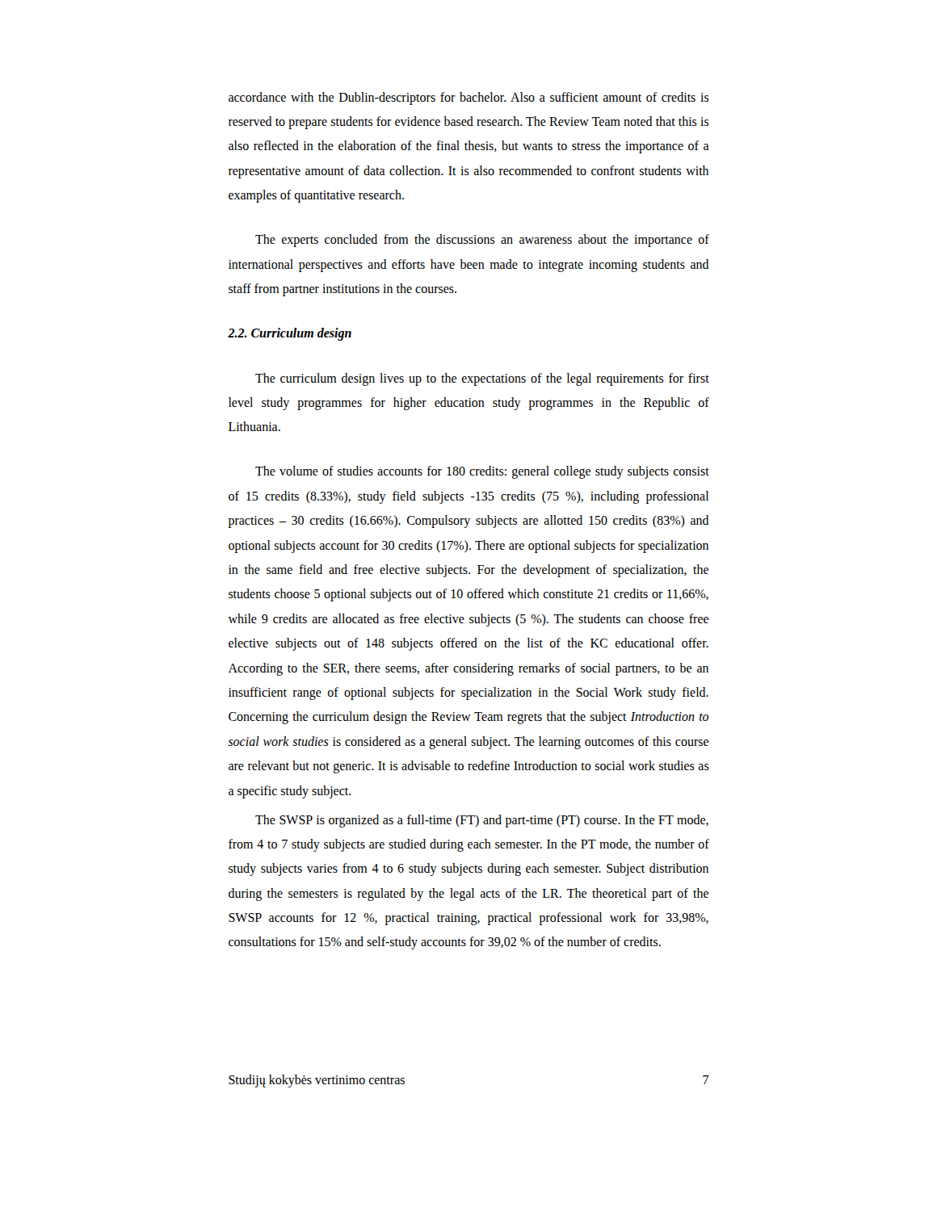accordance with the Dublin-descriptors for bachelor. Also a sufficient amount of credits is reserved to prepare students for evidence based research. The Review Team noted that this is also reflected in the elaboration of the final thesis, but wants to stress the importance of a representative amount of data collection. It is also recommended to confront students with examples of quantitative research.
The experts concluded from the discussions an awareness about the importance of international perspectives and efforts have been made to integrate incoming students and staff from partner institutions in the courses.
2.2. Curriculum design
The curriculum design lives up to the expectations of the legal requirements for first level study programmes for higher education study programmes in the Republic of Lithuania.
The volume of studies accounts for 180 credits: general college study subjects consist of 15 credits (8.33%), study field subjects -135 credits (75 %), including professional practices – 30 credits (16.66%). Compulsory subjects are allotted 150 credits (83%) and optional subjects account for 30 credits (17%). There are optional subjects for specialization in the same field and free elective subjects. For the development of specialization, the students choose 5 optional subjects out of 10 offered which constitute 21 credits or 11,66%, while 9 credits are allocated as free elective subjects (5 %). The students can choose free elective subjects out of 148 subjects offered on the list of the KC educational offer. According to the SER, there seems, after considering remarks of social partners, to be an insufficient range of optional subjects for specialization in the Social Work study field. Concerning the curriculum design the Review Team regrets that the subject Introduction to social work studies is considered as a general subject. The learning outcomes of this course are relevant but not generic. It is advisable to redefine Introduction to social work studies as a specific study subject.
The SWSP is organized as a full-time (FT) and part-time (PT) course. In the FT mode, from 4 to 7 study subjects are studied during each semester. In the PT mode, the number of study subjects varies from 4 to 6 study subjects during each semester. Subject distribution during the semesters is regulated by the legal acts of the LR. The theoretical part of the SWSP accounts for 12 %, practical training, practical professional work for 33,98%, consultations for 15% and self-study accounts for 39,02 % of the number of credits.
Studijų kokybės vertinimo centras
7